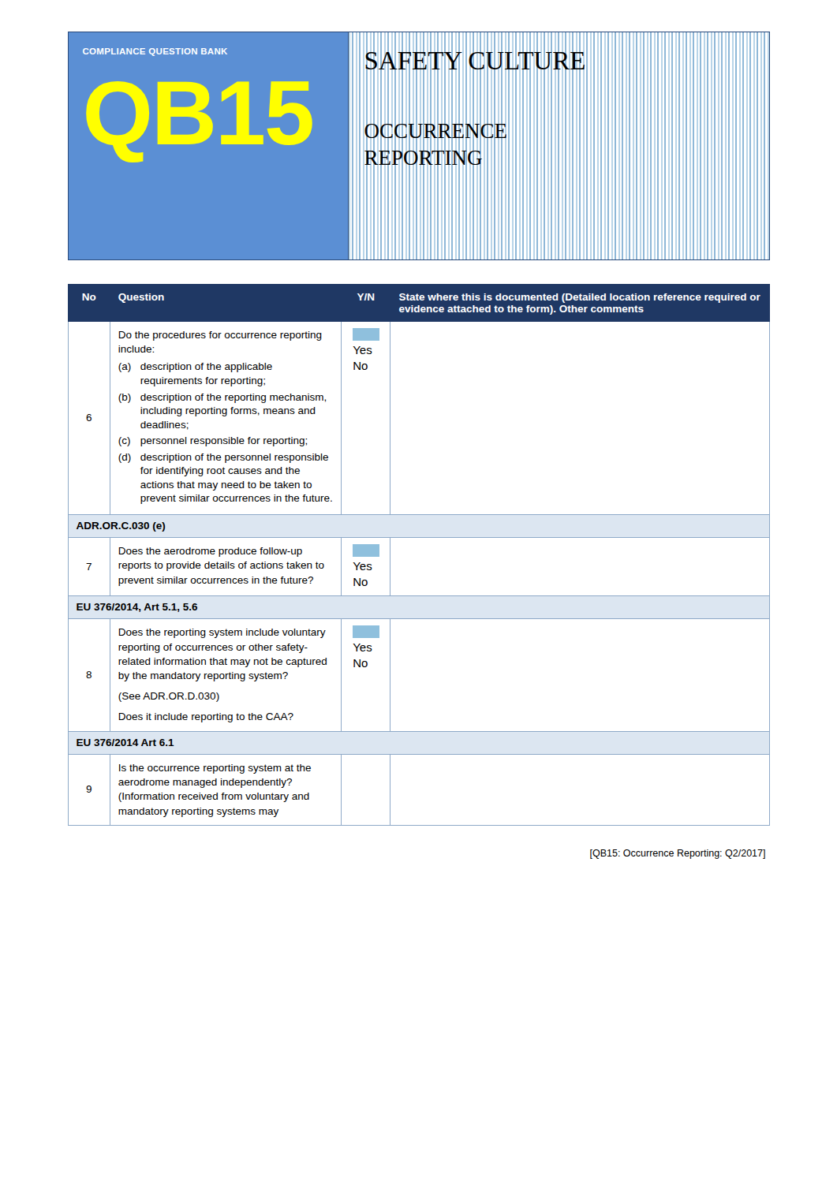COMPLIANCE QUESTION BANK
QB15
SAFETY CULTURE
OCCURRENCE
REPORTING
| No | Question | Y/N | State where this is documented (Detailed location reference required or evidence attached to the form). Other comments |
| --- | --- | --- | --- |
| 6 | Do the procedures for occurrence reporting include: (a) description of the applicable requirements for reporting; (b) description of the reporting mechanism, including reporting forms, means and deadlines; (c) personnel responsible for reporting; (d) description of the personnel responsible for identifying root causes and the actions that may need to be taken to prevent similar occurrences in the future. | Yes No | |
| ADR.OR.C.030 (e) |
| 7 | Does the aerodrome produce follow-up reports to provide details of actions taken to prevent similar occurrences in the future? | Yes No | |
| EU 376/2014, Art 5.1, 5.6 |
| 8 | Does the reporting system include voluntary reporting of occurrences or other safety-related information that may not be captured by the mandatory reporting system? (See ADR.OR.D.030) Does it include reporting to the CAA? | Yes No | |
| EU 376/2014 Art 6.1 |
| 9 | Is the occurrence reporting system at the aerodrome managed independently? (Information received from voluntary and mandatory reporting systems may | | |
[QB15: Occurrence Reporting: Q2/2017]